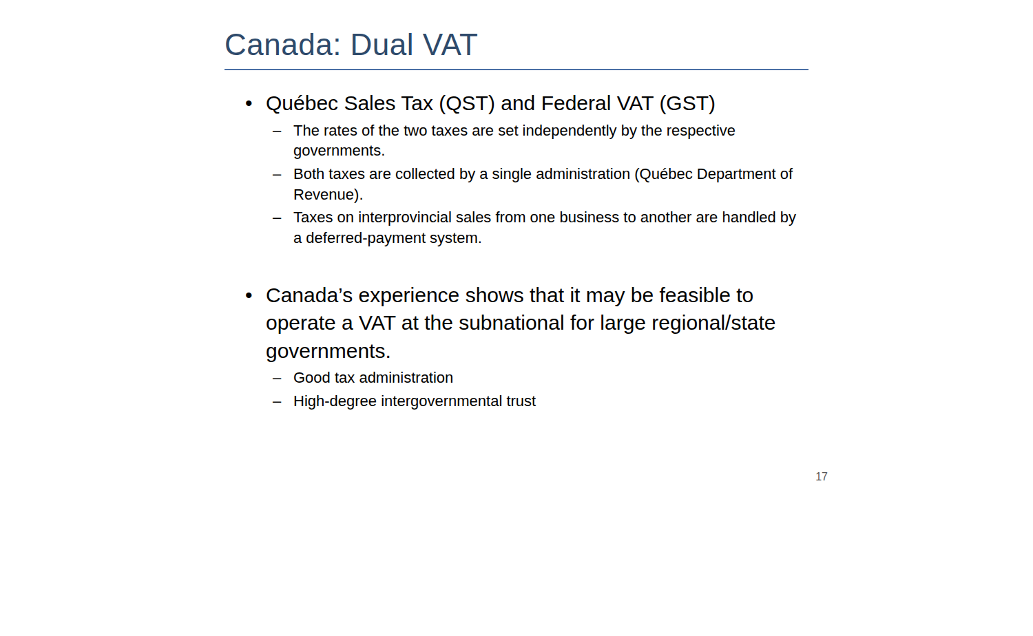Canada: Dual VAT
Québec Sales Tax (QST) and Federal VAT (GST)
The rates of the two taxes are set independently by the respective governments.
Both taxes are collected by a single administration (Québec Department of Revenue).
Taxes on interprovincial sales from one business to another are handled by a deferred-payment system.
Canada’s experience shows that it may be feasible to operate a VAT at the subnational for large regional/state governments.
Good tax administration
High-degree intergovernmental trust
17